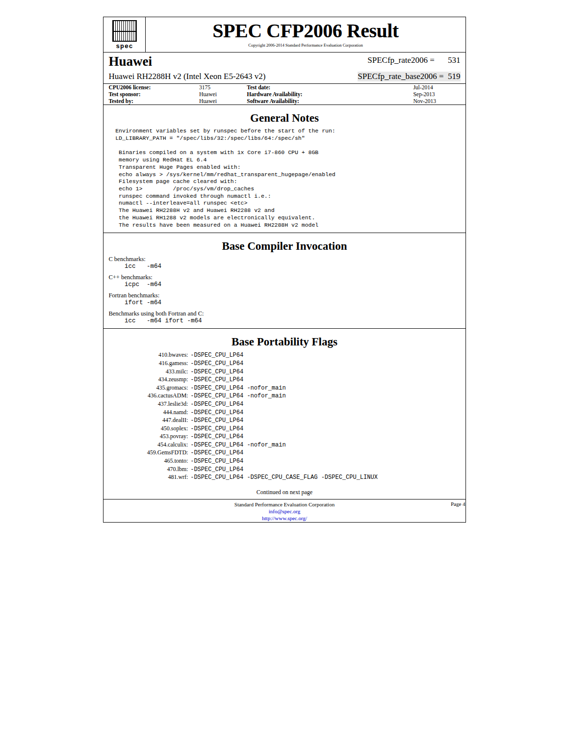spec
SPEC CFP2006 Result
Copyright 2006-2014 Standard Performance Evaluation Corporation
Huawei
SPECfp_rate2006 = 531
Huawei RH2288H v2 (Intel Xeon E5-2643 v2)
SPECfp_rate_base2006 = 519
| CPU2006 license: | 3175 | Test date: | Jul-2014 |
| Test sponsor: | Huawei | Hardware Availability: | Sep-2013 |
| Tested by: | Huawei | Software Availability: | Nov-2013 |
General Notes
  Environment variables set by runspec before the start of the run:
  LD_LIBRARY_PATH = "/spec/libs/32:/spec/libs/64:/spec/sh"

   Binaries compiled on a system with 1x Core i7-860 CPU + 8GB
   memory using RedHat EL 6.4
   Transparent Huge Pages enabled with:
   echo always > /sys/kernel/mm/redhat_transparent_hugepage/enabled
   Filesystem page cache cleared with:
   echo 1>         /proc/sys/vm/drop_caches
   runspec command invoked through numactl i.e.:
   numactl --interleave=all runspec <etc>
   The Huawei RH2288H v2 and Huawei RH2288 v2 and
   the Huawei RH1288 v2 models are electronically equivalent.
   The results have been measured on a Huawei RH2288H v2 model
Base Compiler Invocation
C benchmarks:
icc -m64
C++ benchmarks:
icpc -m64
Fortran benchmarks:
ifort -m64
Benchmarks using both Fortran and C:
icc -m64 ifort -m64
Base Portability Flags
410.bwaves:-DSPEC_CPU_LP64
416.gamess:-DSPEC_CPU_LP64
433.milc:-DSPEC_CPU_LP64
434.zeusmp:-DSPEC_CPU_LP64
435.gromacs:-DSPEC_CPU_LP64 -nofor_main
436.cactusADM:-DSPEC_CPU_LP64 -nofor_main
437.leslie3d:-DSPEC_CPU_LP64
444.namd:-DSPEC_CPU_LP64
447.dealII:-DSPEC_CPU_LP64
450.soplex:-DSPEC_CPU_LP64
453.povray:-DSPEC_CPU_LP64
454.calculix:-DSPEC_CPU_LP64 -nofor_main
459.GemsFDTD:-DSPEC_CPU_LP64
465.tonto:-DSPEC_CPU_LP64
470.lbm:-DSPEC_CPU_LP64
481.wrf:-DSPEC_CPU_LP64 -DSPEC_CPU_CASE_FLAG -DSPEC_CPU_LINUX
Continued on next page
Standard Performance Evaluation Corporation
info@spec.org
http://www.spec.org/
Page 4